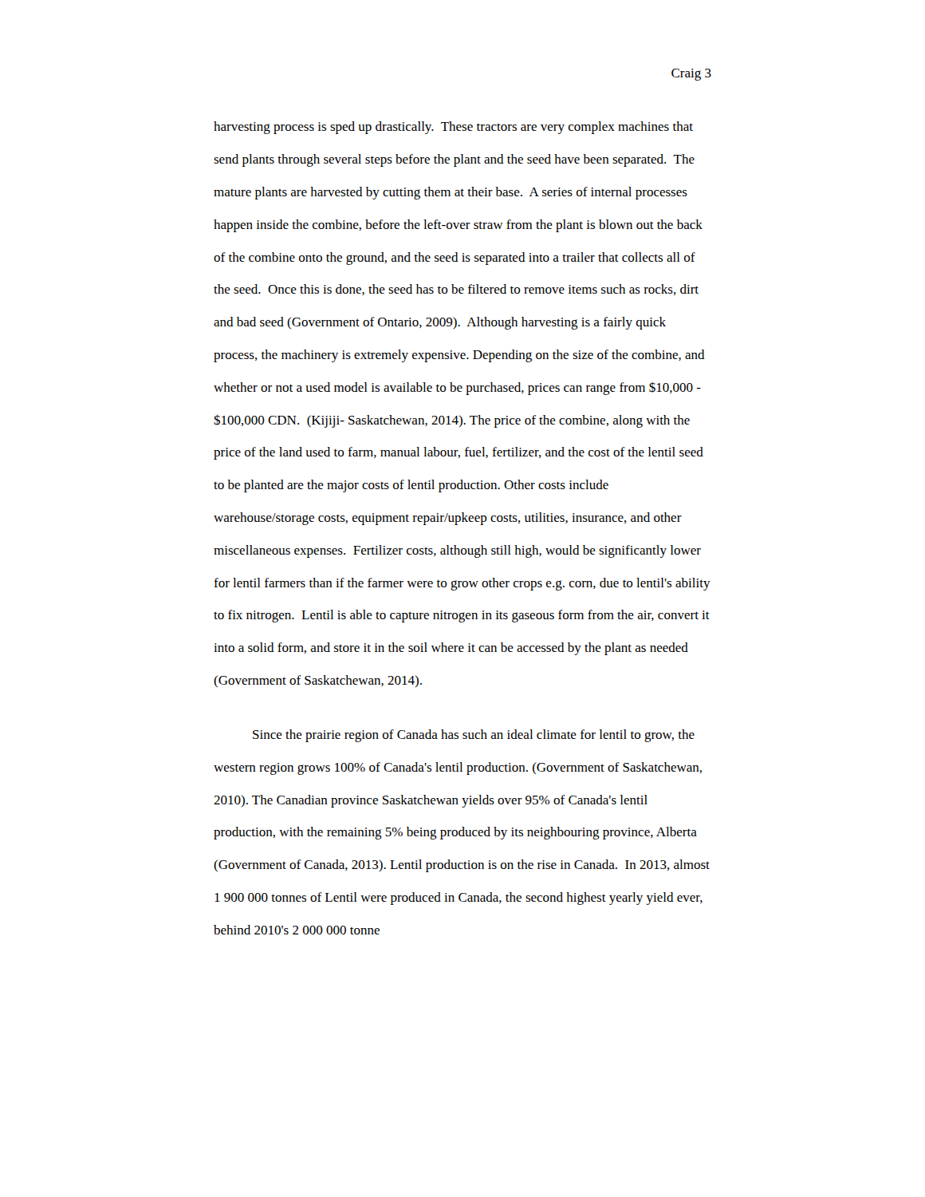Craig 3
harvesting process is sped up drastically. These tractors are very complex machines that send plants through several steps before the plant and the seed have been separated. The mature plants are harvested by cutting them at their base. A series of internal processes happen inside the combine, before the left-over straw from the plant is blown out the back of the combine onto the ground, and the seed is separated into a trailer that collects all of the seed. Once this is done, the seed has to be filtered to remove items such as rocks, dirt and bad seed (Government of Ontario, 2009). Although harvesting is a fairly quick process, the machinery is extremely expensive. Depending on the size of the combine, and whether or not a used model is available to be purchased, prices can range from $10,000 - $100,000 CDN. (Kijiji- Saskatchewan, 2014). The price of the combine, along with the price of the land used to farm, manual labour, fuel, fertilizer, and the cost of the lentil seed to be planted are the major costs of lentil production. Other costs include warehouse/storage costs, equipment repair/upkeep costs, utilities, insurance, and other miscellaneous expenses. Fertilizer costs, although still high, would be significantly lower for lentil farmers than if the farmer were to grow other crops e.g. corn, due to lentil's ability to fix nitrogen. Lentil is able to capture nitrogen in its gaseous form from the air, convert it into a solid form, and store it in the soil where it can be accessed by the plant as needed (Government of Saskatchewan, 2014).
Since the prairie region of Canada has such an ideal climate for lentil to grow, the western region grows 100% of Canada's lentil production. (Government of Saskatchewan, 2010). The Canadian province Saskatchewan yields over 95% of Canada's lentil production, with the remaining 5% being produced by its neighbouring province, Alberta (Government of Canada, 2013). Lentil production is on the rise in Canada. In 2013, almost 1 900 000 tonnes of Lentil were produced in Canada, the second highest yearly yield ever, behind 2010's 2 000 000 tonne